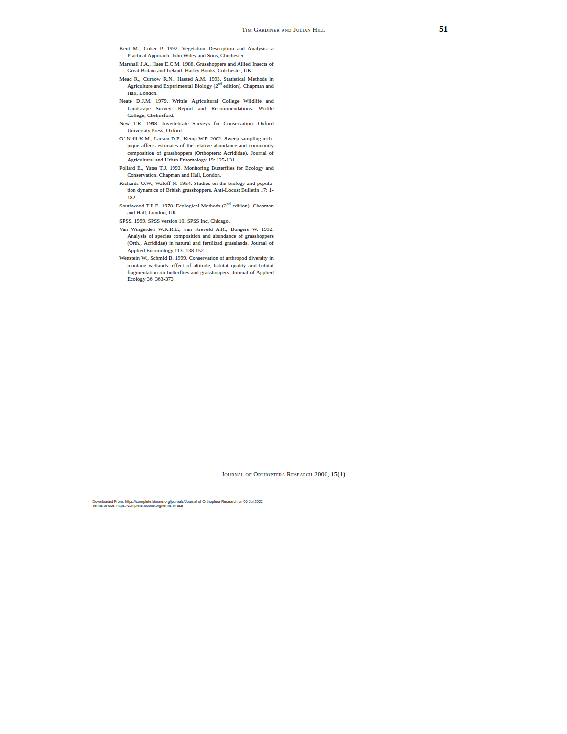51
Tim Gardiner and Julian Hill
Kent M., Coker P. 1992. Vegetation Description and Analysis: a Practical Approach. John Wiley and Sons, Chichester.
Marshall J.A., Haes E.C.M. 1988. Grasshoppers and Allied Insects of Great Britain and Ireland. Harley Books, Colchester, UK.
Mead R., Curnow R.N., Hasted A.M. 1993. Statistical Methods in Agriculture and Experimental Biology (2nd edition). Chapman and Hall, London.
Neate D.J.M. 1979. Writtle Agricultural College Wildlife and Landscape Survey: Report and Recommendations. Writtle College, Chelmsford.
New T.R. 1998. Invertebrate Surveys for Conservation. Oxford University Press, Oxford.
O’ Neill K.M., Larson D.P., Kemp W.P. 2002. Sweep sampling technique affects estimates of the relative abundance and community composition of grasshoppers (Orthoptera: Acrididae). Journal of Agricultural and Urban Entomology 19: 125-131.
Pollard E., Yates T.J. 1993. Monitoring Butterflies for Ecology and Conservation. Chapman and Hall, London.
Richards O.W., Waloff N. 1954. Studies on the biology and population dynamics of British grasshoppers. Anti-Locust Bulletin 17: 1-182.
Southwood T.R.E. 1978. Ecological Methods (2nd edition). Chapman and Hall, London, UK.
SPSS. 1999. SPSS version 10. SPSS Inc, Chicago.
Van Wingerden W.K.R.E., van Kreveld A.R., Bongers W. 1992. Analysis of species composition and abundance of grasshoppers (Orth., Acrididae) in natural and fertilized grasslands. Journal of Applied Entomology 113: 138-152.
Wettstein W., Schmid B. 1999. Conservation of arthropod diversity in montane wetlands: effect of altitude, habitat quality and habitat fragmentation on butterflies and grasshoppers. Journal of Applied Ecology 36: 363-373.
Journal of Orthoptera Research 2006, 15(1)
Downloaded From: https://complete.bioone.org/journals/Journal-of-Orthoptera-Research on 06 Jul 2022
Terms of Use: https://complete.bioone.org/terms-of-use